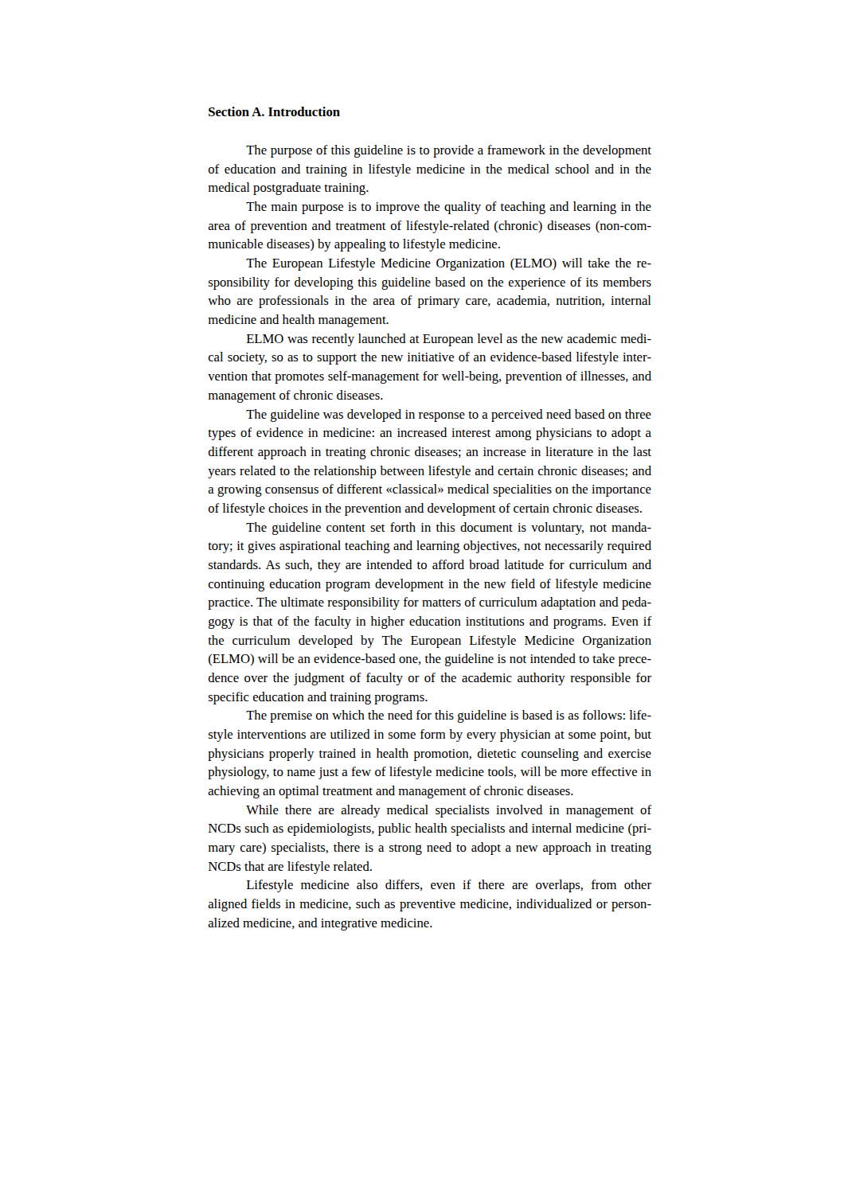Section A. Introduction
The purpose of this guideline is to provide a framework in the development of education and training in lifestyle medicine in the medical school and in the medical postgraduate training.
The main purpose is to improve the quality of teaching and learning in the area of prevention and treatment of lifestyle-related (chronic) diseases (non-communicable diseases) by appealing to lifestyle medicine.
The European Lifestyle Medicine Organization (ELMO) will take the responsibility for developing this guideline based on the experience of its members who are professionals in the area of primary care, academia, nutrition, internal medicine and health management.
ELMO was recently launched at European level as the new academic medical society, so as to support the new initiative of an evidence-based lifestyle intervention that promotes self-management for well-being, prevention of illnesses, and management of chronic diseases.
The guideline was developed in response to a perceived need based on three types of evidence in medicine: an increased interest among physicians to adopt a different approach in treating chronic diseases; an increase in literature in the last years related to the relationship between lifestyle and certain chronic diseases; and a growing consensus of different «classical» medical specialities on the importance of lifestyle choices in the prevention and development of certain chronic diseases.
The guideline content set forth in this document is voluntary, not mandatory; it gives aspirational teaching and learning objectives, not necessarily required standards. As such, they are intended to afford broad latitude for curriculum and continuing education program development in the new field of lifestyle medicine practice. The ultimate responsibility for matters of curriculum adaptation and pedagogy is that of the faculty in higher education institutions and programs. Even if the curriculum developed by The European Lifestyle Medicine Organization (ELMO) will be an evidence-based one, the guideline is not intended to take precedence over the judgment of faculty or of the academic authority responsible for specific education and training programs.
The premise on which the need for this guideline is based is as follows: lifestyle interventions are utilized in some form by every physician at some point, but physicians properly trained in health promotion, dietetic counseling and exercise physiology, to name just a few of lifestyle medicine tools, will be more effective in achieving an optimal treatment and management of chronic diseases.
While there are already medical specialists involved in management of NCDs such as epidemiologists, public health specialists and internal medicine (primary care) specialists, there is a strong need to adopt a new approach in treating NCDs that are lifestyle related.
Lifestyle medicine also differs, even if there are overlaps, from other aligned fields in medicine, such as preventive medicine, individualized or personalized medicine, and integrative medicine.